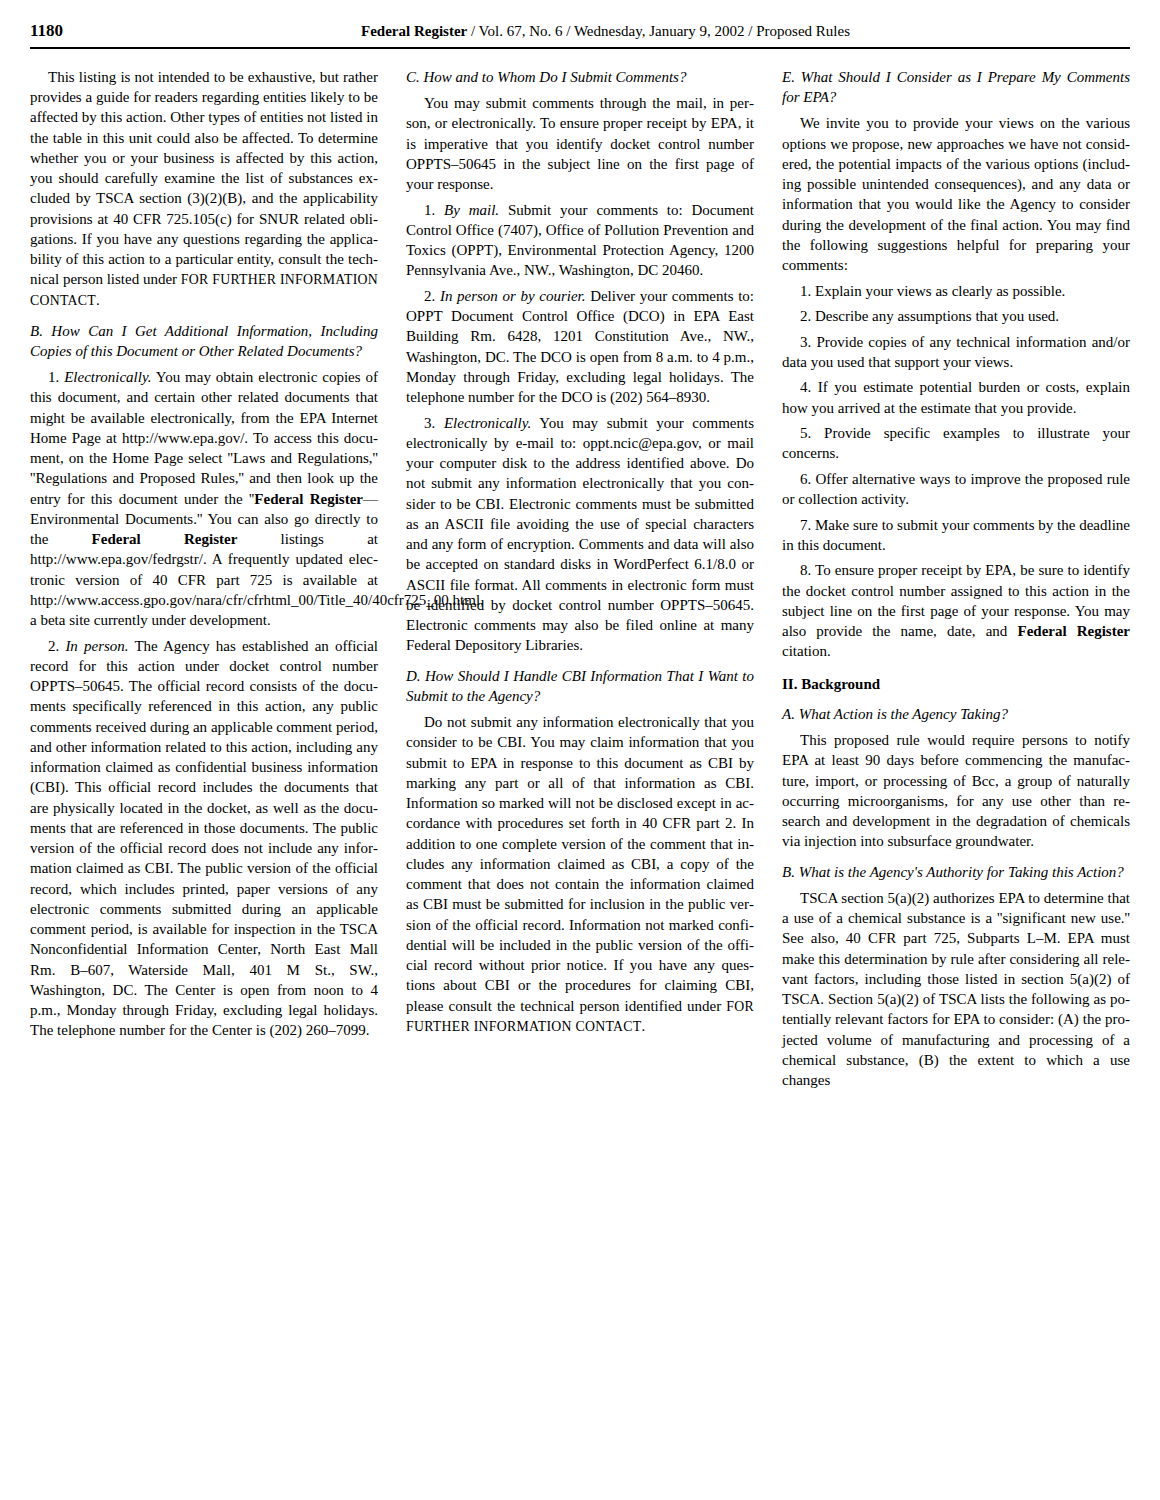1180 Federal Register / Vol. 67, No. 6 / Wednesday, January 9, 2002 / Proposed Rules
This listing is not intended to be exhaustive, but rather provides a guide for readers regarding entities likely to be affected by this action. Other types of entities not listed in the table in this unit could also be affected. To determine whether you or your business is affected by this action, you should carefully examine the list of substances excluded by TSCA section (3)(2)(B), and the applicability provisions at 40 CFR 725.105(c) for SNUR related obligations. If you have any questions regarding the applicability of this action to a particular entity, consult the technical person listed under FOR FURTHER INFORMATION CONTACT.
B. How Can I Get Additional Information, Including Copies of this Document or Other Related Documents?
1. Electronically. You may obtain electronic copies of this document, and certain other related documents that might be available electronically, from the EPA Internet Home Page at http://www.epa.gov/. To access this document, on the Home Page select ''Laws and Regulations,'' ''Regulations and Proposed Rules,'' and then look up the entry for this document under the ''Federal Register—Environmental Documents.'' You can also go directly to the Federal Register listings at http://www.epa.gov/fedrgstr/. A frequently updated electronic version of 40 CFR part 725 is available at http://www.access.gpo.gov/nara/cfr/cfrhtml_00/Title_40/40cfr725_00.html, a beta site currently under development.
2. In person. The Agency has established an official record for this action under docket control number OPPTS–50645. The official record consists of the documents specifically referenced in this action, any public comments received during an applicable comment period, and other information related to this action, including any information claimed as confidential business information (CBI). This official record includes the documents that are physically located in the docket, as well as the documents that are referenced in those documents. The public version of the official record does not include any information claimed as CBI. The public version of the official record, which includes printed, paper versions of any electronic comments submitted during an applicable comment period, is available for inspection in the TSCA Nonconfidential Information Center, North East Mall Rm. B–607, Waterside Mall, 401 M St., SW., Washington, DC. The Center is open from noon to 4 p.m., Monday through Friday, excluding legal holidays. The telephone number for the Center is (202) 260–7099.
C. How and to Whom Do I Submit Comments?
You may submit comments through the mail, in person, or electronically. To ensure proper receipt by EPA, it is imperative that you identify docket control number OPPTS–50645 in the subject line on the first page of your response.
1. By mail. Submit your comments to: Document Control Office (7407), Office of Pollution Prevention and Toxics (OPPT), Environmental Protection Agency, 1200 Pennsylvania Ave., NW., Washington, DC 20460.
2. In person or by courier. Deliver your comments to: OPPT Document Control Office (DCO) in EPA East Building Rm. 6428, 1201 Constitution Ave., NW., Washington, DC. The DCO is open from 8 a.m. to 4 p.m., Monday through Friday, excluding legal holidays. The telephone number for the DCO is (202) 564–8930.
3. Electronically. You may submit your comments electronically by e-mail to: oppt.ncic@epa.gov, or mail your computer disk to the address identified above. Do not submit any information electronically that you consider to be CBI. Electronic comments must be submitted as an ASCII file avoiding the use of special characters and any form of encryption. Comments and data will also be accepted on standard disks in WordPerfect 6.1/8.0 or ASCII file format. All comments in electronic form must be identified by docket control number OPPTS–50645. Electronic comments may also be filed online at many Federal Depository Libraries.
D. How Should I Handle CBI Information That I Want to Submit to the Agency?
Do not submit any information electronically that you consider to be CBI. You may claim information that you submit to EPA in response to this document as CBI by marking any part or all of that information as CBI. Information so marked will not be disclosed except in accordance with procedures set forth in 40 CFR part 2. In addition to one complete version of the comment that includes any information claimed as CBI, a copy of the comment that does not contain the information claimed as CBI must be submitted for inclusion in the public version of the official record. Information not marked confidential will be included in the public version of the official record without prior notice. If you have any questions about CBI or the procedures for claiming CBI, please consult the technical person identified under FOR FURTHER INFORMATION CONTACT.
E. What Should I Consider as I Prepare My Comments for EPA?
We invite you to provide your views on the various options we propose, new approaches we have not considered, the potential impacts of the various options (including possible unintended consequences), and any data or information that you would like the Agency to consider during the development of the final action. You may find the following suggestions helpful for preparing your comments:
1. Explain your views as clearly as possible.
2. Describe any assumptions that you used.
3. Provide copies of any technical information and/or data you used that support your views.
4. If you estimate potential burden or costs, explain how you arrived at the estimate that you provide.
5. Provide specific examples to illustrate your concerns.
6. Offer alternative ways to improve the proposed rule or collection activity.
7. Make sure to submit your comments by the deadline in this document.
8. To ensure proper receipt by EPA, be sure to identify the docket control number assigned to this action in the subject line on the first page of your response. You may also provide the name, date, and Federal Register citation.
II. Background
A. What Action is the Agency Taking?
This proposed rule would require persons to notify EPA at least 90 days before commencing the manufacture, import, or processing of Bcc, a group of naturally occurring microorganisms, for any use other than research and development in the degradation of chemicals via injection into subsurface groundwater.
B. What is the Agency's Authority for Taking this Action?
TSCA section 5(a)(2) authorizes EPA to determine that a use of a chemical substance is a ''significant new use.'' See also, 40 CFR part 725, Subparts L–M. EPA must make this determination by rule after considering all relevant factors, including those listed in section 5(a)(2) of TSCA. Section 5(a)(2) of TSCA lists the following as potentially relevant factors for EPA to consider: (A) the projected volume of manufacturing and processing of a chemical substance, (B) the extent to which a use changes